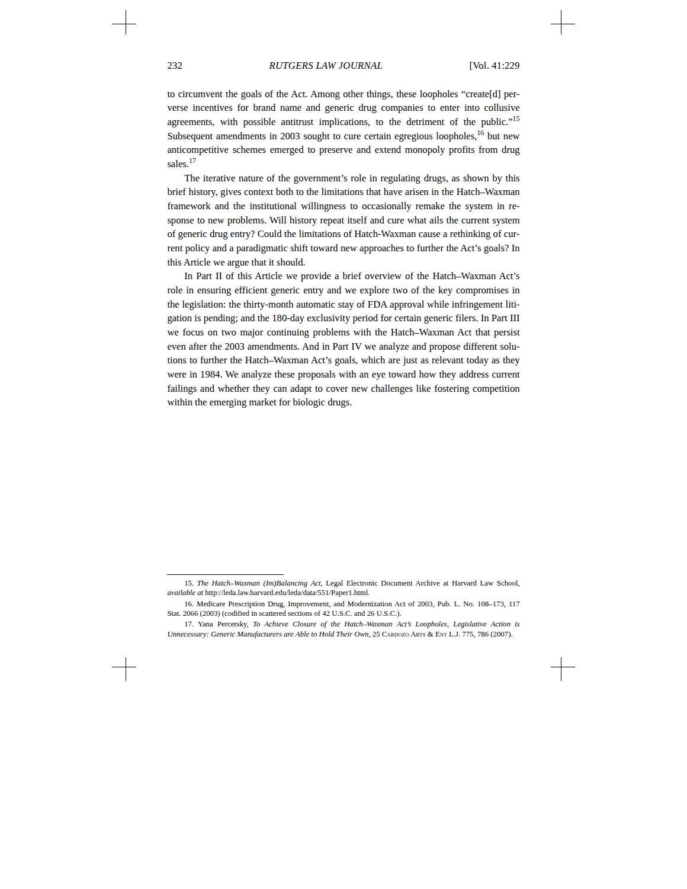232 RUTGERS LAW JOURNAL [Vol. 41:229
to circumvent the goals of the Act. Among other things, these loopholes “create[d] perverse incentives for brand name and generic drug companies to enter into collusive agreements, with possible antitrust implications, to the detriment of the public.”15 Subsequent amendments in 2003 sought to cure certain egregious loopholes,16 but new anticompetitive schemes emerged to preserve and extend monopoly profits from drug sales.17
The iterative nature of the government’s role in regulating drugs, as shown by this brief history, gives context both to the limitations that have arisen in the Hatch–Waxman framework and the institutional willingness to occasionally remake the system in response to new problems. Will history repeat itself and cure what ails the current system of generic drug entry? Could the limitations of Hatch-Waxman cause a rethinking of current policy and a paradigmatic shift toward new approaches to further the Act’s goals? In this Article we argue that it should.
In Part II of this Article we provide a brief overview of the Hatch–Waxman Act’s role in ensuring efficient generic entry and we explore two of the key compromises in the legislation: the thirty-month automatic stay of FDA approval while infringement litigation is pending; and the 180-day exclusivity period for certain generic filers. In Part III we focus on two major continuing problems with the Hatch–Waxman Act that persist even after the 2003 amendments. And in Part IV we analyze and propose different solutions to further the Hatch–Waxman Act’s goals, which are just as relevant today as they were in 1984. We analyze these proposals with an eye toward how they address current failings and whether they can adapt to cover new challenges like fostering competition within the emerging market for biologic drugs.
15. The Hatch–Waxman (Im)Balancing Act, Legal Electronic Document Archive at Harvard Law School, available at http://leda.law.harvard.edu/leda/data/551/Paper1.html.
16. Medicare Prescription Drug, Improvement, and Modernization Act of 2003, Pub. L. No. 108–173, 117 Stat. 2066 (2003) (codified in scattered sections of 42 U.S.C. and 26 U.S.C.).
17. Yana Percersky, To Achieve Closure of the Hatch–Waxman Act’s Loopholes, Legislative Action is Unnecessary: Generic Manufacturers are Able to Hold Their Own, 25 Cardozo Arts & Ent L.J. 775, 786 (2007).